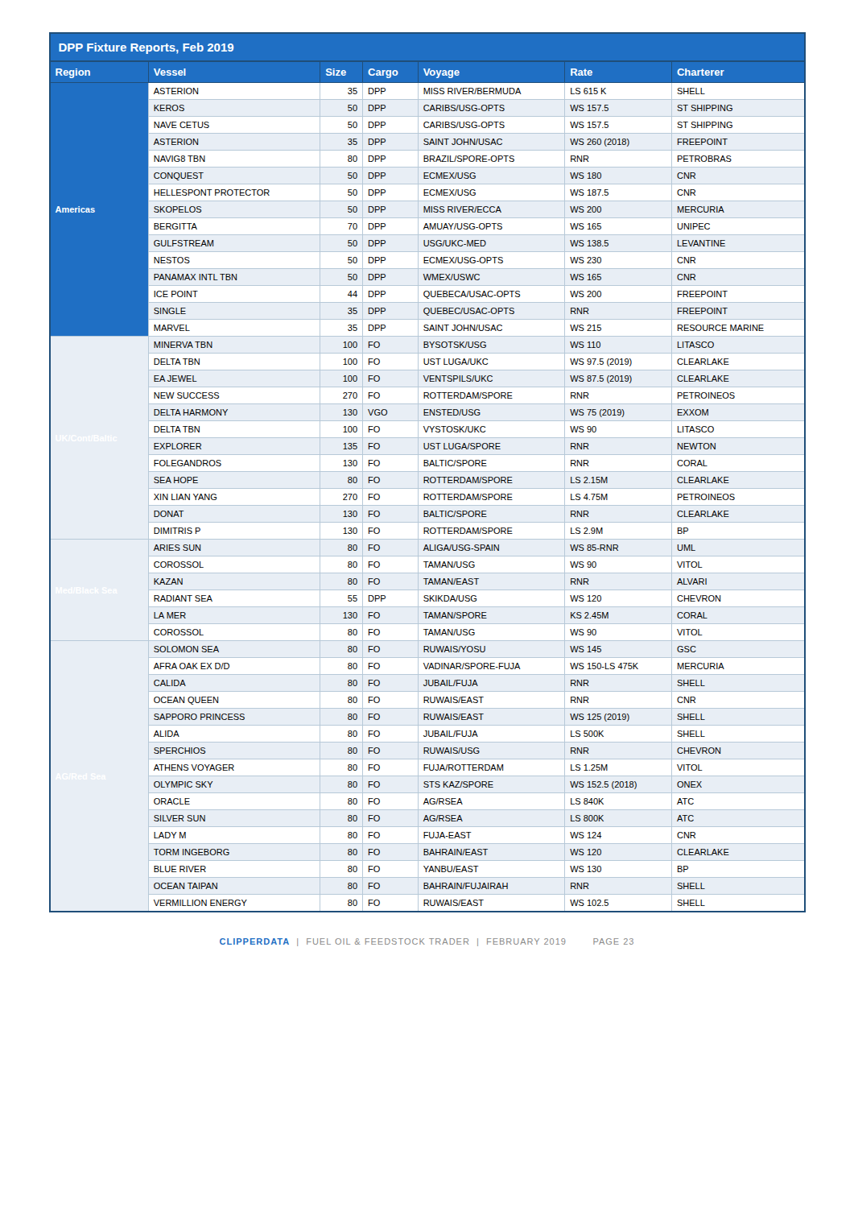DPP Fixture Reports, Feb 2019
| Region | Vessel | Size | Cargo | Voyage | Rate | Charterer |
| --- | --- | --- | --- | --- | --- | --- |
| Americas | ASTERION | 35 | DPP | MISS RIVER/BERMUDA | LS 615 K | SHELL |
| KEROS | 50 | DPP | CARIBS/USG-OPTS | WS 157.5 | ST SHIPPING |
| NAVE CETUS | 50 | DPP | CARIBS/USG-OPTS | WS 157.5 | ST SHIPPING |
| ASTERION | 35 | DPP | SAINT JOHN/USAC | WS 260 (2018) | FREEPOINT |
| NAVIG8 TBN | 80 | DPP | BRAZIL/SPORE-OPTS | RNR | PETROBRAS |
| CONQUEST | 50 | DPP | ECMEX/USG | WS 180 | CNR |
| HELLESPONT PROTECTOR | 50 | DPP | ECMEX/USG | WS 187.5 | CNR |
| SKOPELOS | 50 | DPP | MISS RIVER/ECCA | WS 200 | MERCURIA |
| BERGITTA | 70 | DPP | AMUAY/USG-OPTS | WS 165 | UNIPEC |
| GULFSTREAM | 50 | DPP | USG/UKC-MED | WS 138.5 | LEVANTINE |
| NESTOS | 50 | DPP | ECMEX/USG-OPTS | WS 230 | CNR |
| PANAMAX INTL TBN | 50 | DPP | WMEX/USWC | WS 165 | CNR |
| ICE POINT | 44 | DPP | QUEBECA/USAC-OPTS | WS 200 | FREEPOINT |
| SINGLE | 35 | DPP | QUEBEC/USAC-OPTS | RNR | FREEPOINT |
| MARVEL | 35 | DPP | SAINT JOHN/USAC | WS 215 | RESOURCE MARINE |
| UK/Cont/Baltic | MINERVA TBN | 100 | FO | BYSOTSK/USG | WS 110 | LITASCO |
| DELTA TBN | 100 | FO | UST LUGA/UKC | WS 97.5 (2019) | CLEARLAKE |
| EA JEWEL | 100 | FO | VENTSPILS/UKC | WS 87.5 (2019) | CLEARLAKE |
| NEW SUCCESS | 270 | FO | ROTTERDAM/SPORE | RNR | PETROINEOS |
| DELTA HARMONY | 130 | VGO | ENSTED/USG | WS 75 (2019) | EXXOM |
| DELTA TBN | 100 | FO | VYSTOSK/UKC | WS 90 | LITASCO |
| EXPLORER | 135 | FO | UST LUGA/SPORE | RNR | NEWTON |
| FOLEGANDROS | 130 | FO | BALTIC/SPORE | RNR | CORAL |
| SEA HOPE | 80 | FO | ROTTERDAM/SPORE | LS 2.15M | CLEARLAKE |
| XIN LIAN YANG | 270 | FO | ROTTERDAM/SPORE | LS 4.75M | PETROINEOS |
| DONAT | 130 | FO | BALTIC/SPORE | RNR | CLEARLAKE |
| DIMITRIS P | 130 | FO | ROTTERDAM/SPORE | LS 2.9M | BP |
| Med/Black Sea | ARIES SUN | 80 | FO | ALIGA/USG-SPAIN | WS 85-RNR | UML |
| COROSSOL | 80 | FO | TAMAN/USG | WS 90 | VITOL |
| KAZAN | 80 | FO | TAMAN/EAST | RNR | ALVARI |
| RADIANT SEA | 55 | DPP | SKIKDA/USG | WS 120 | CHEVRON |
| LA MER | 130 | FO | TAMAN/SPORE | KS 2.45M | CORAL |
| COROSSOL | 80 | FO | TAMAN/USG | WS 90 | VITOL |
| AG/Red Sea | SOLOMON SEA | 80 | FO | RUWAIS/YOSU | WS 145 | GSC |
| AFRA OAK EX D/D | 80 | FO | VADINAR/SPORE-FUJA | WS 150-LS 475K | MERCURIA |
| CALIDA | 80 | FO | JUBAIL/FUJA | RNR | SHELL |
| OCEAN QUEEN | 80 | FO | RUWAIS/EAST | RNR | CNR |
| SAPPORO PRINCESS | 80 | FO | RUWAIS/EAST | WS 125 (2019) | SHELL |
| ALIDA | 80 | FO | JUBAIL/FUJA | LS 500K | SHELL |
| SPERCHIOS | 80 | FO | RUWAIS/USG | RNR | CHEVRON |
| ATHENS VOYAGER | 80 | FO | FUJA/ROTTERDAM | LS 1.25M | VITOL |
| OLYMPIC SKY | 80 | FO | STS KAZ/SPORE | WS 152.5 (2018) | ONEX |
| ORACLE | 80 | FO | AG/RSEA | LS 840K | ATC |
| SILVER SUN | 80 | FO | AG/RSEA | LS 800K | ATC |
| LADY M | 80 | FO | FUJA-EAST | WS 124 | CNR |
| TORM INGEBORG | 80 | FO | BAHRAIN/EAST | WS 120 | CLEARLAKE |
| BLUE RIVER | 80 | FO | YANBU/EAST | WS 130 | BP |
| OCEAN TAIPAN | 80 | FO | BAHRAIN/FUJAIRAH | RNR | SHELL |
| VERMILLION ENERGY | 80 | FO | RUWAIS/EAST | WS 102.5 | SHELL |
CLIPPERDATA | FUEL OIL & FEEDSTOCK TRADER | FEBRUARY 2019 PAGE 23